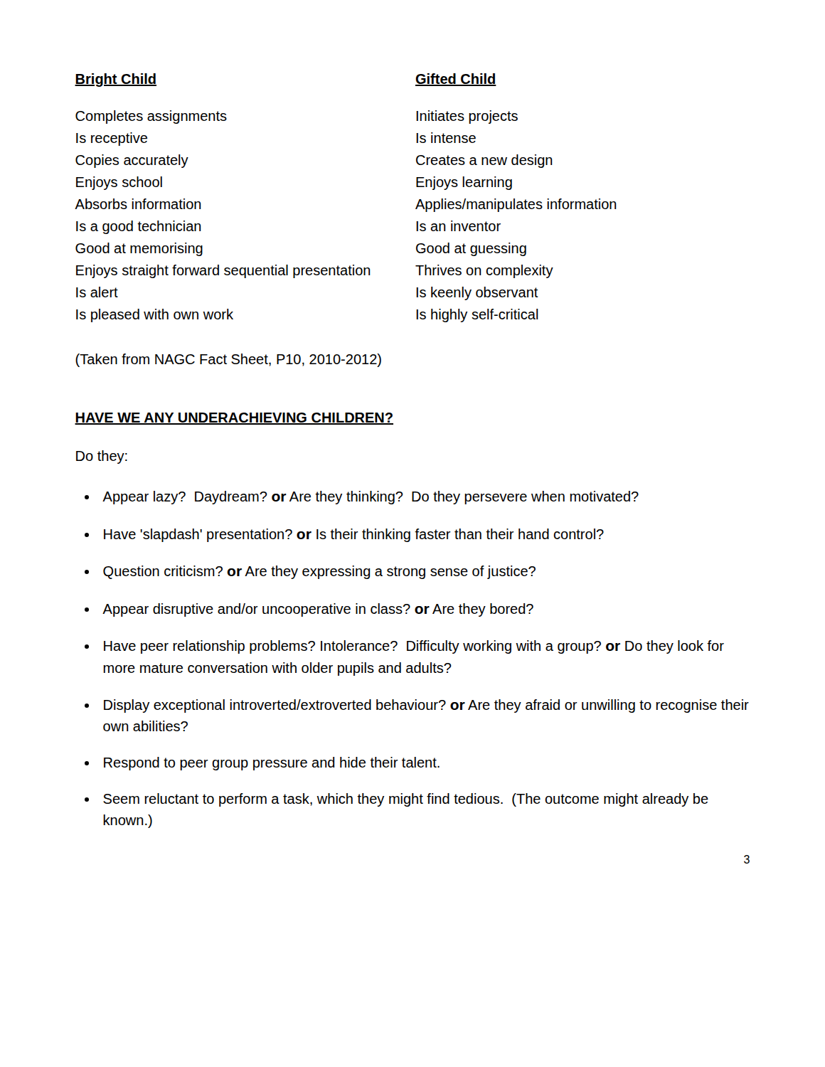Bright Child
Completes assignments
Is receptive
Copies accurately
Enjoys school
Absorbs information
Is a good technician
Good at memorising
Enjoys straight forward sequential presentation
Is alert
Is pleased with own work
Gifted Child
Initiates projects
Is intense
Creates a new design
Enjoys learning
Applies/manipulates information
Is an inventor
Good at guessing
Thrives on complexity
Is keenly observant
Is highly self-critical
(Taken from NAGC Fact Sheet, P10, 2010-2012)
HAVE WE ANY UNDERACHIEVING CHILDREN?
Do they:
Appear lazy? Daydream? or Are they thinking? Do they persevere when motivated?
Have 'slapdash' presentation? or Is their thinking faster than their hand control?
Question criticism? or Are they expressing a strong sense of justice?
Appear disruptive and/or uncooperative in class? or Are they bored?
Have peer relationship problems? Intolerance? Difficulty working with a group? or Do they look for more mature conversation with older pupils and adults?
Display exceptional introverted/extroverted behaviour? or Are they afraid or unwilling to recognise their own abilities?
Respond to peer group pressure and hide their talent.
Seem reluctant to perform a task, which they might find tedious. (The outcome might already be known.)
3